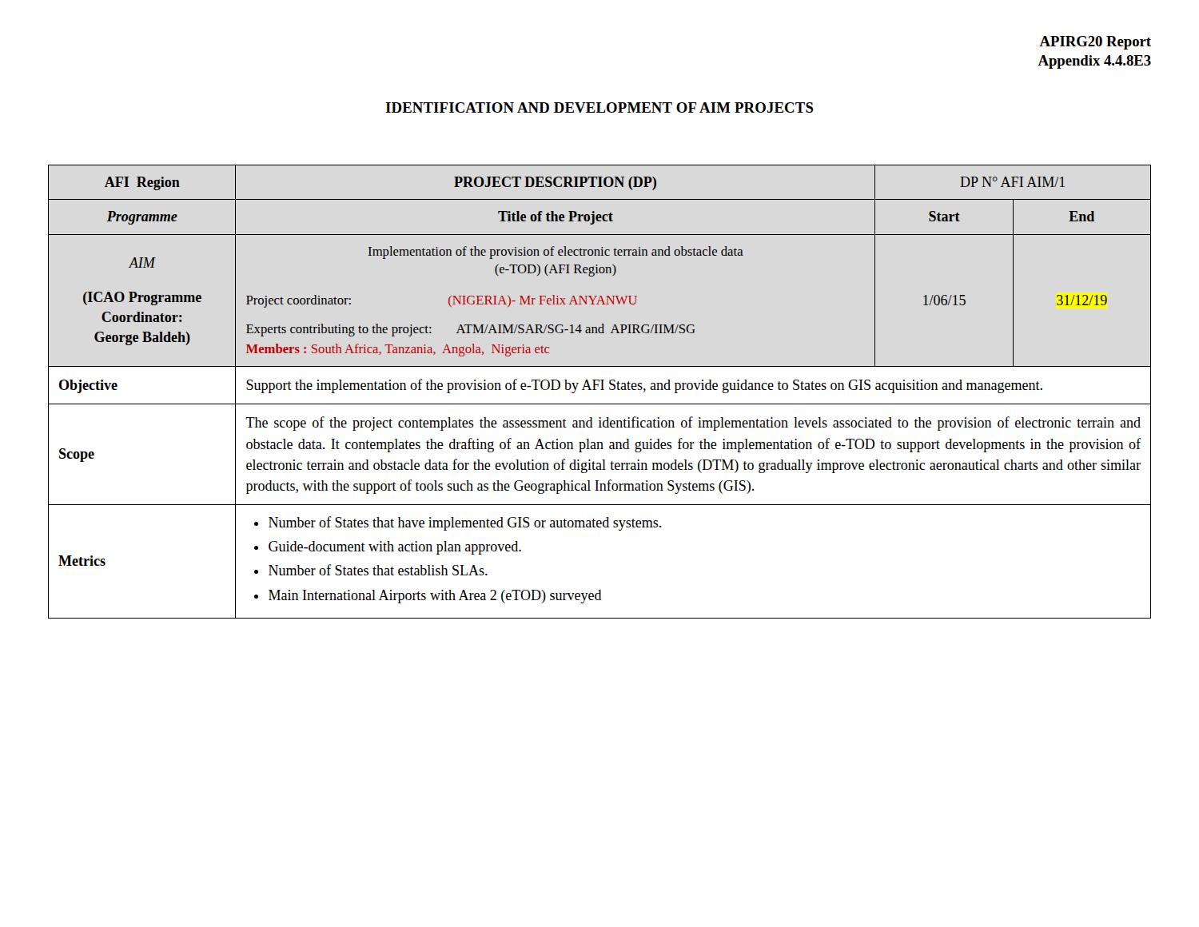APIRG20 Report
Appendix 4.4.8E3
IDENTIFICATION AND DEVELOPMENT OF AIM PROJECTS
| AFI Region | PROJECT DESCRIPTION (DP) | DP N° AFI AIM/1 |
| Programme | Title of the Project | Start | End |
| AIM (ICAO Programme Coordinator: George Baldeh) | Implementation of the provision of electronic terrain and obstacle data (e-TOD) (AFI Region) Project coordinator: (NIGERIA)- Mr Felix ANYANWU Experts contributing to the project: ATM/AIM/SAR/SG-14 and APIRG/IIM/SG Members : South Africa, Tanzania, Angola, Nigeria etc | 1/06/15 | 31/12/19 |
| Objective | Support the implementation of the provision of e-TOD by AFI States, and provide guidance to States on GIS acquisition and management. |
| Scope | The scope of the project contemplates the assessment and identification of implementation levels associated to the provision of electronic terrain and obstacle data. It contemplates the drafting of an Action plan and guides for the implementation of e-TOD to support developments in the provision of electronic terrain and obstacle data for the evolution of digital terrain models (DTM) to gradually improve electronic aeronautical charts and other similar products, with the support of tools such as the Geographical Information Systems (GIS). |
| Metrics | Number of States that have implemented GIS or automated systems. Guide-document with action plan approved. Number of States that establish SLAs. Main International Airports with Area 2 (eTOD) surveyed |